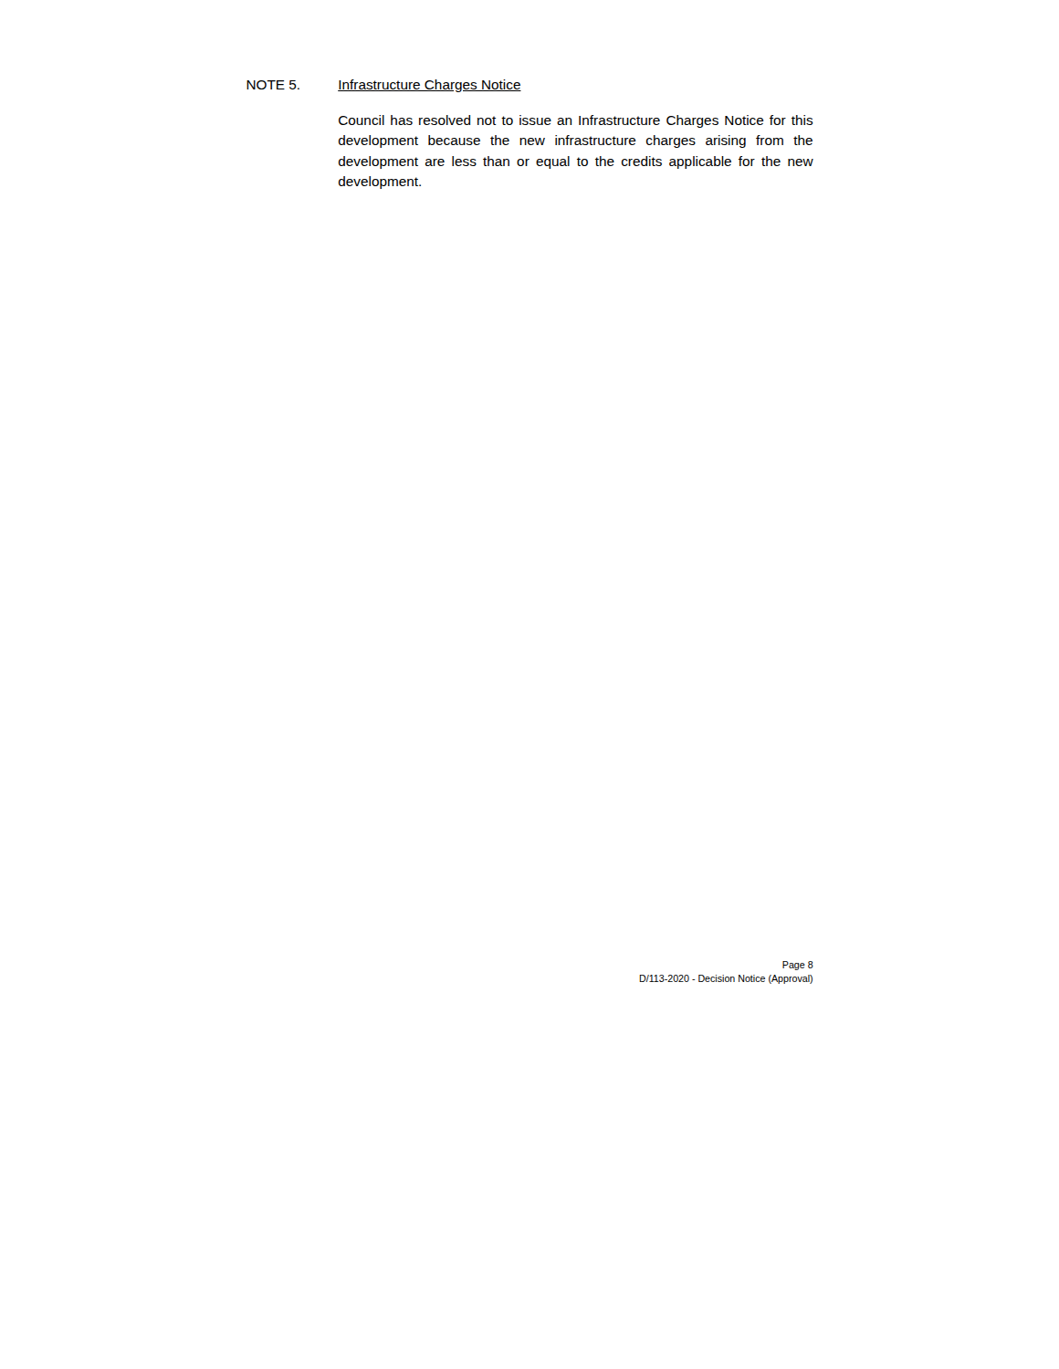NOTE 5.
Infrastructure Charges Notice
Council has resolved not to issue an Infrastructure Charges Notice for this development because the new infrastructure charges arising from the development are less than or equal to the credits applicable for the new development.
Page 8
D/113-2020 - Decision Notice (Approval)